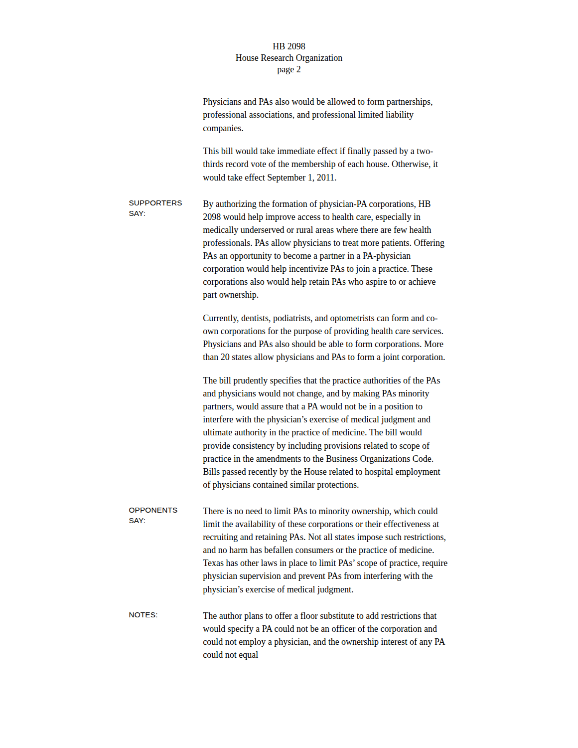HB 2098
House Research Organization
page 2
| | Physicians and PAs also would be allowed to form partnerships, professional associations, and professional limited liability companies. This bill would take immediate effect if finally passed by a two-thirds record vote of the membership of each house. Otherwise, it would take effect September 1, 2011. |
| SUPPORTERS SAY: | By authorizing the formation of physician-PA corporations, HB 2098 would help improve access to health care, especially in medically underserved or rural areas where there are few health professionals. PAs allow physicians to treat more patients. Offering PAs an opportunity to become a partner in a PA-physician corporation would help incentivize PAs to join a practice. These corporations also would help retain PAs who aspire to or achieve part ownership. Currently, dentists, podiatrists, and optometrists can form and co-own corporations for the purpose of providing health care services. Physicians and PAs also should be able to form corporations. More than 20 states allow physicians and PAs to form a joint corporation. The bill prudently specifies that the practice authorities of the PAs and physicians would not change, and by making PAs minority partners, would assure that a PA would not be in a position to interfere with the physician’s exercise of medical judgment and ultimate authority in the practice of medicine. The bill would provide consistency by including provisions related to scope of practice in the amendments to the Business Organizations Code. Bills passed recently by the House related to hospital employment of physicians contained similar protections. |
| OPPONENTS SAY: | There is no need to limit PAs to minority ownership, which could limit the availability of these corporations or their effectiveness at recruiting and retaining PAs. Not all states impose such restrictions, and no harm has befallen consumers or the practice of medicine. Texas has other laws in place to limit PAs’ scope of practice, require physician supervision and prevent PAs from interfering with the physician’s exercise of medical judgment. |
| NOTES: | The author plans to offer a floor substitute to add restrictions that would specify a PA could not be an officer of the corporation and could not employ a physician, and the ownership interest of any PA could not equal |